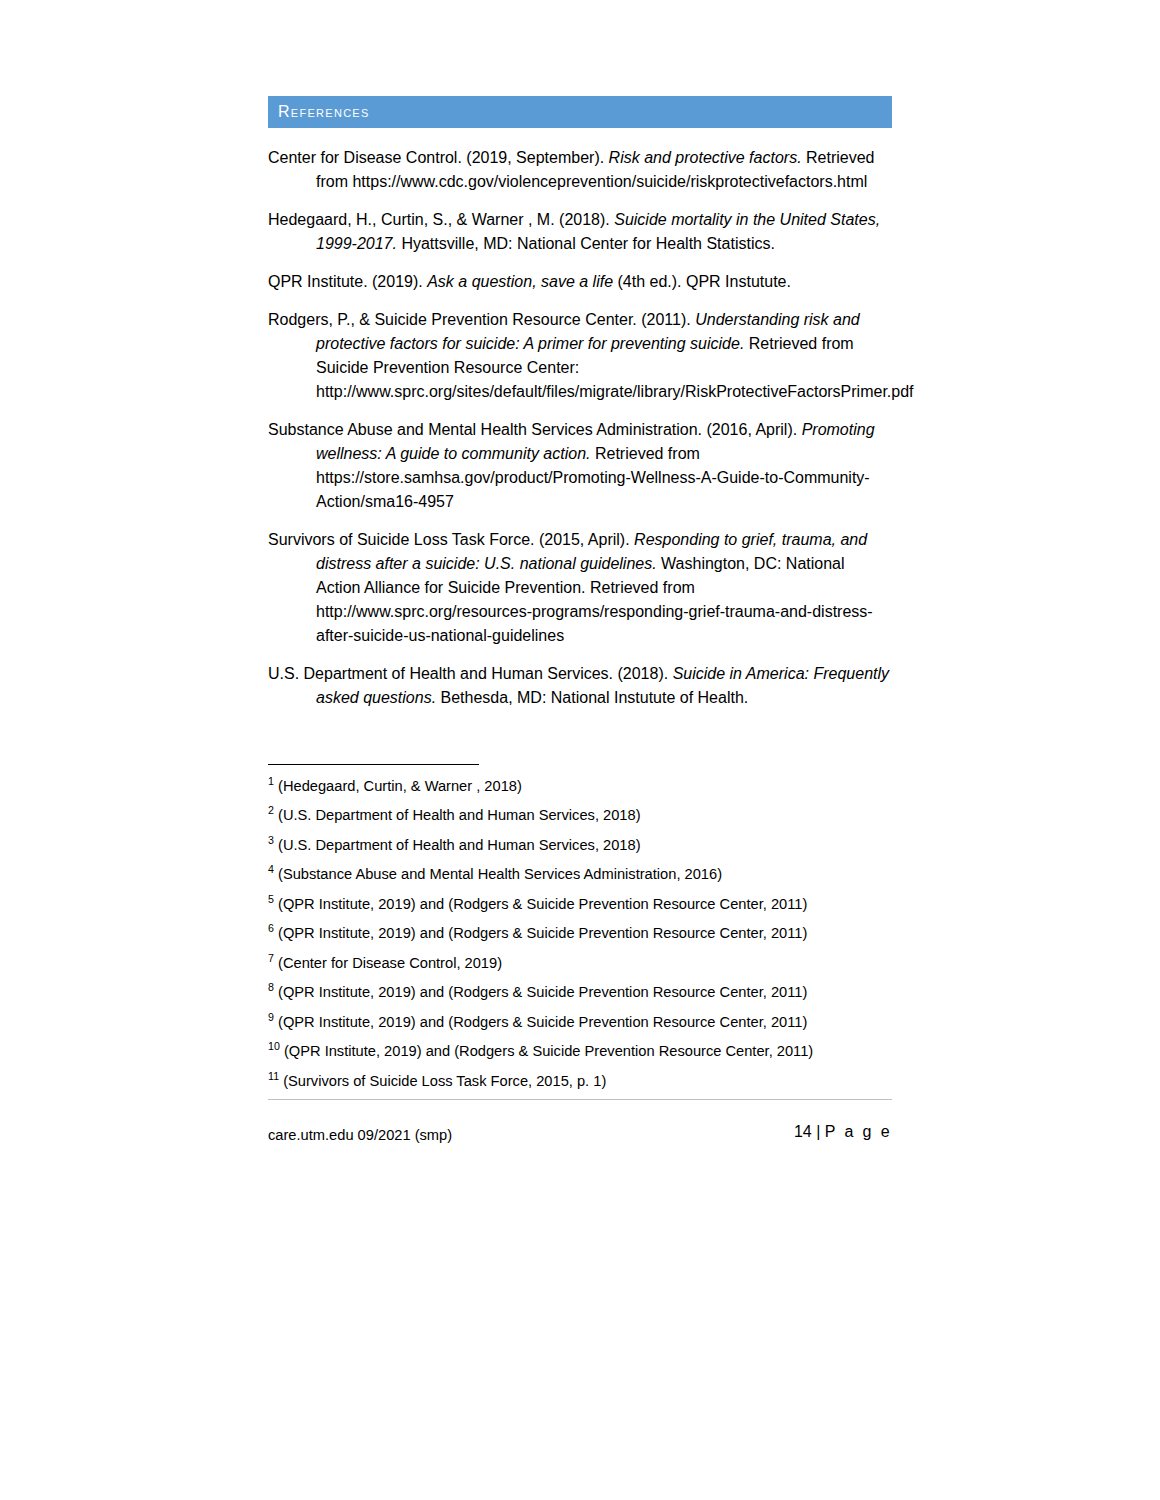References
Center for Disease Control. (2019, September). Risk and protective factors. Retrieved from https://www.cdc.gov/violenceprevention/suicide/riskprotectivefactors.html
Hedegaard, H., Curtin, S., & Warner , M. (2018). Suicide mortality in the United States, 1999-2017. Hyattsville, MD: National Center for Health Statistics.
QPR Institute. (2019). Ask a question, save a life (4th ed.). QPR Instutute.
Rodgers, P., & Suicide Prevention Resource Center. (2011). Understanding risk and protective factors for suicide: A primer for preventing suicide. Retrieved from Suicide Prevention Resource Center: http://www.sprc.org/sites/default/files/migrate/library/RiskProtectiveFactorsPrimer.pdf
Substance Abuse and Mental Health Services Administration. (2016, April). Promoting wellness: A guide to community action. Retrieved from https://store.samhsa.gov/product/Promoting-Wellness-A-Guide-to-Community-Action/sma16-4957
Survivors of Suicide Loss Task Force. (2015, April). Responding to grief, trauma, and distress after a suicide: U.S. national guidelines. Washington, DC: National Action Alliance for Suicide Prevention. Retrieved from http://www.sprc.org/resources-programs/responding-grief-trauma-and-distress-after-suicide-us-national-guidelines
U.S. Department of Health and Human Services. (2018). Suicide in America: Frequently asked questions. Bethesda, MD: National Instutute of Health.
1 (Hedegaard, Curtin, & Warner , 2018)
2 (U.S. Department of Health and Human Services, 2018)
3 (U.S. Department of Health and Human Services, 2018)
4 (Substance Abuse and Mental Health Services Administration, 2016)
5 (QPR Institute, 2019) and (Rodgers & Suicide Prevention Resource Center, 2011)
6 (QPR Institute, 2019) and (Rodgers & Suicide Prevention Resource Center, 2011)
7 (Center for Disease Control, 2019)
8 (QPR Institute, 2019) and (Rodgers & Suicide Prevention Resource Center, 2011)
9 (QPR Institute, 2019) and (Rodgers & Suicide Prevention Resource Center, 2011)
10 (QPR Institute, 2019) and (Rodgers & Suicide Prevention Resource Center, 2011)
11 (Survivors of Suicide Loss Task Force, 2015, p. 1)
care.utm.edu 09/2021 (smp)
14 | P a g e